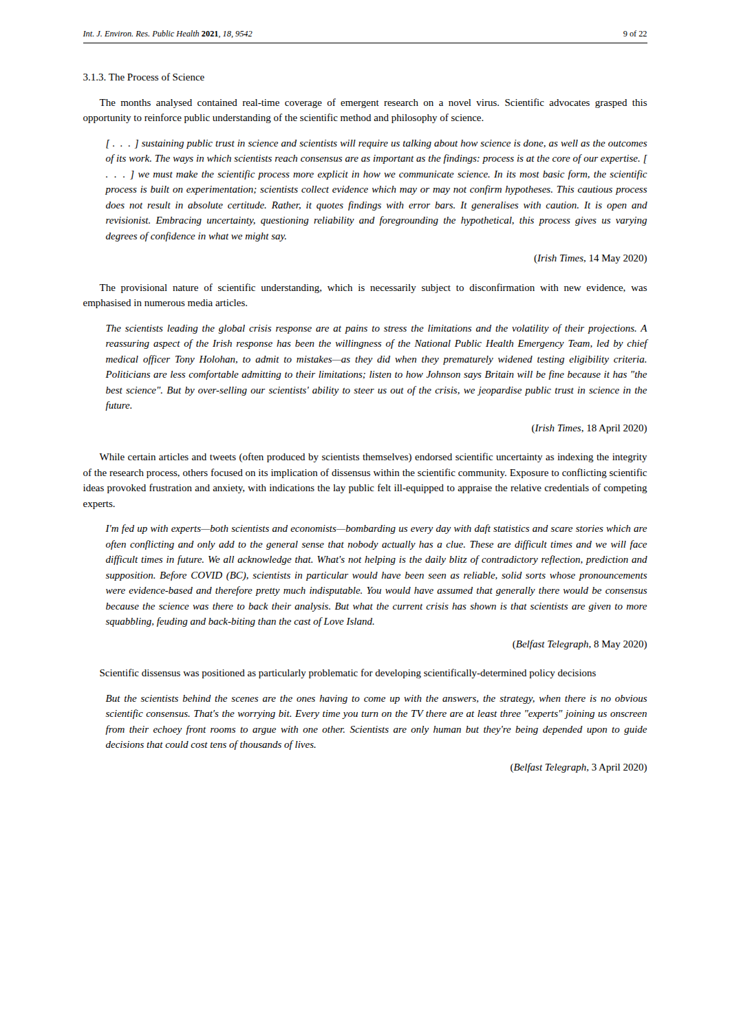Int. J. Environ. Res. Public Health 2021, 18, 9542 9 of 22
3.1.3. The Process of Science
The months analysed contained real-time coverage of emergent research on a novel virus. Scientific advocates grasped this opportunity to reinforce public understanding of the scientific method and philosophy of science.
[ . . . ] sustaining public trust in science and scientists will require us talking about how science is done, as well as the outcomes of its work. The ways in which scientists reach consensus are as important as the findings: process is at the core of our expertise. [ . . . ] we must make the scientific process more explicit in how we communicate science. In its most basic form, the scientific process is built on experimentation; scientists collect evidence which may or may not confirm hypotheses. This cautious process does not result in absolute certitude. Rather, it quotes findings with error bars. It generalises with caution. It is open and revisionist. Embracing uncertainty, questioning reliability and foregrounding the hypothetical, this process gives us varying degrees of confidence in what we might say.
(Irish Times, 14 May 2020)
The provisional nature of scientific understanding, which is necessarily subject to disconfirmation with new evidence, was emphasised in numerous media articles.
The scientists leading the global crisis response are at pains to stress the limitations and the volatility of their projections. A reassuring aspect of the Irish response has been the willingness of the National Public Health Emergency Team, led by chief medical officer Tony Holohan, to admit to mistakes—as they did when they prematurely widened testing eligibility criteria. Politicians are less comfortable admitting to their limitations; listen to how Johnson says Britain will be fine because it has "the best science". But by over-selling our scientists' ability to steer us out of the crisis, we jeopardise public trust in science in the future.
(Irish Times, 18 April 2020)
While certain articles and tweets (often produced by scientists themselves) endorsed scientific uncertainty as indexing the integrity of the research process, others focused on its implication of dissensus within the scientific community. Exposure to conflicting scientific ideas provoked frustration and anxiety, with indications the lay public felt ill-equipped to appraise the relative credentials of competing experts.
I'm fed up with experts—both scientists and economists—bombarding us every day with daft statistics and scare stories which are often conflicting and only add to the general sense that nobody actually has a clue. These are difficult times and we will face difficult times in future. We all acknowledge that. What's not helping is the daily blitz of contradictory reflection, prediction and supposition. Before COVID (BC), scientists in particular would have been seen as reliable, solid sorts whose pronouncements were evidence-based and therefore pretty much indisputable. You would have assumed that generally there would be consensus because the science was there to back their analysis. But what the current crisis has shown is that scientists are given to more squabbling, feuding and back-biting than the cast of Love Island.
(Belfast Telegraph, 8 May 2020)
Scientific dissensus was positioned as particularly problematic for developing scientifically-determined policy decisions
But the scientists behind the scenes are the ones having to come up with the answers, the strategy, when there is no obvious scientific consensus. That's the worrying bit. Every time you turn on the TV there are at least three "experts" joining us onscreen from their echoey front rooms to argue with one other. Scientists are only human but they're being depended upon to guide decisions that could cost tens of thousands of lives.
(Belfast Telegraph, 3 April 2020)